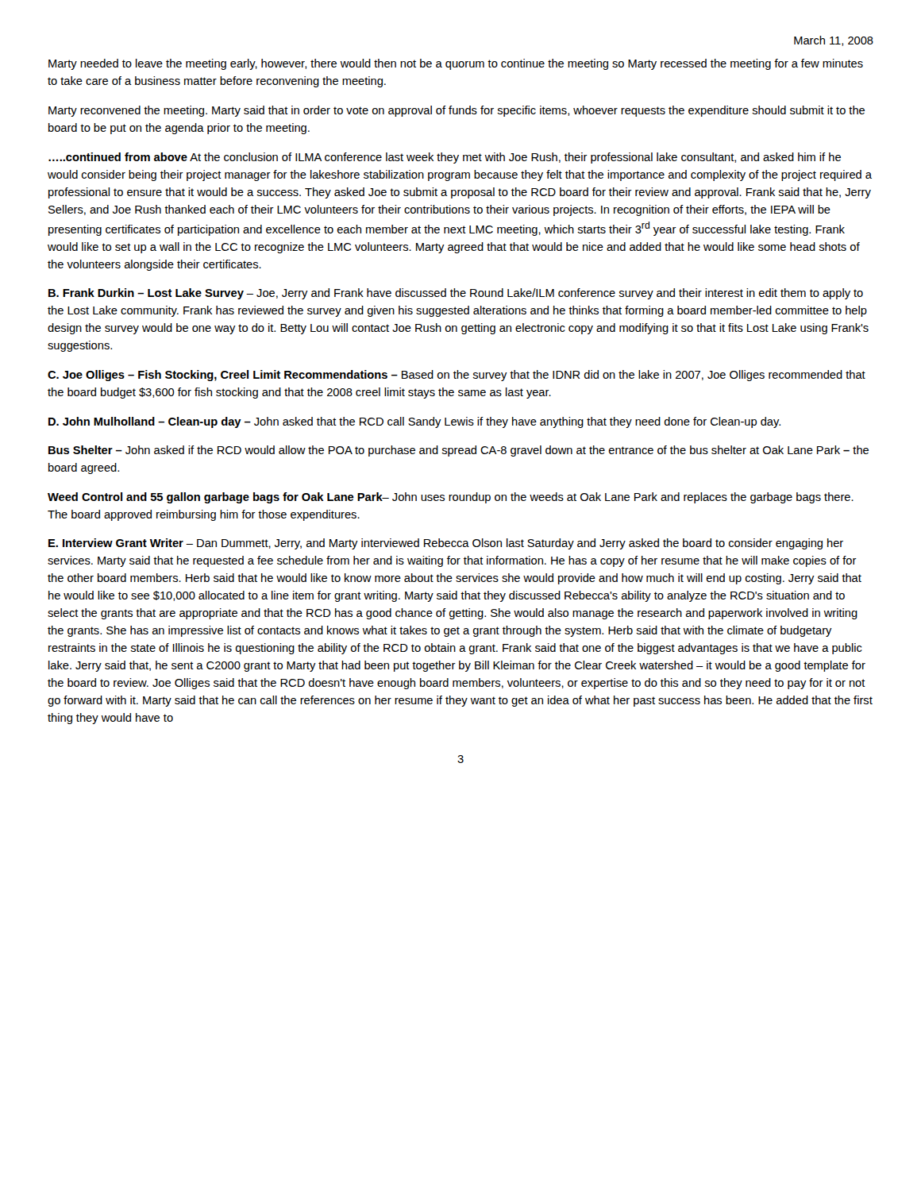March 11, 2008
Marty needed to leave the meeting early, however, there would then not be a quorum to continue the meeting so Marty recessed the meeting for a few minutes to take care of a business matter before reconvening the meeting.
Marty reconvened the meeting. Marty said that in order to vote on approval of funds for specific items, whoever requests the expenditure should submit it to the board to be put on the agenda prior to the meeting.
…..continued from above At the conclusion of ILMA conference last week they met with Joe Rush, their professional lake consultant, and asked him if he would consider being their project manager for the lakeshore stabilization program because they felt that the importance and complexity of the project required a professional to ensure that it would be a success. They asked Joe to submit a proposal to the RCD board for their review and approval. Frank said that he, Jerry Sellers, and Joe Rush thanked each of their LMC volunteers for their contributions to their various projects. In recognition of their efforts, the IEPA will be presenting certificates of participation and excellence to each member at the next LMC meeting, which starts their 3rd year of successful lake testing. Frank would like to set up a wall in the LCC to recognize the LMC volunteers. Marty agreed that that would be nice and added that he would like some head shots of the volunteers alongside their certificates.
B. Frank Durkin – Lost Lake Survey – Joe, Jerry and Frank have discussed the Round Lake/ILM conference survey and their interest in edit them to apply to the Lost Lake community. Frank has reviewed the survey and given his suggested alterations and he thinks that forming a board member-led committee to help design the survey would be one way to do it. Betty Lou will contact Joe Rush on getting an electronic copy and modifying it so that it fits Lost Lake using Frank's suggestions.
C. Joe Olliges – Fish Stocking, Creel Limit Recommendations – Based on the survey that the IDNR did on the lake in 2007, Joe Olliges recommended that the board budget $3,600 for fish stocking and that the 2008 creel limit stays the same as last year.
D. John Mulholland – Clean-up day – John asked that the RCD call Sandy Lewis if they have anything that they need done for Clean-up day.
Bus Shelter – John asked if the RCD would allow the POA to purchase and spread CA-8 gravel down at the entrance of the bus shelter at Oak Lane Park – the board agreed.
Weed Control and 55 gallon garbage bags for Oak Lane Park– John uses roundup on the weeds at Oak Lane Park and replaces the garbage bags there. The board approved reimbursing him for those expenditures.
E. Interview Grant Writer – Dan Dummett, Jerry, and Marty interviewed Rebecca Olson last Saturday and Jerry asked the board to consider engaging her services. Marty said that he requested a fee schedule from her and is waiting for that information. He has a copy of her resume that he will make copies of for the other board members. Herb said that he would like to know more about the services she would provide and how much it will end up costing. Jerry said that he would like to see $10,000 allocated to a line item for grant writing. Marty said that they discussed Rebecca's ability to analyze the RCD's situation and to select the grants that are appropriate and that the RCD has a good chance of getting. She would also manage the research and paperwork involved in writing the grants. She has an impressive list of contacts and knows what it takes to get a grant through the system. Herb said that with the climate of budgetary restraints in the state of Illinois he is questioning the ability of the RCD to obtain a grant. Frank said that one of the biggest advantages is that we have a public lake. Jerry said that, he sent a C2000 grant to Marty that had been put together by Bill Kleiman for the Clear Creek watershed – it would be a good template for the board to review. Joe Olliges said that the RCD doesn't have enough board members, volunteers, or expertise to do this and so they need to pay for it or not go forward with it. Marty said that he can call the references on her resume if they want to get an idea of what her past success has been. He added that the first thing they would have to
3